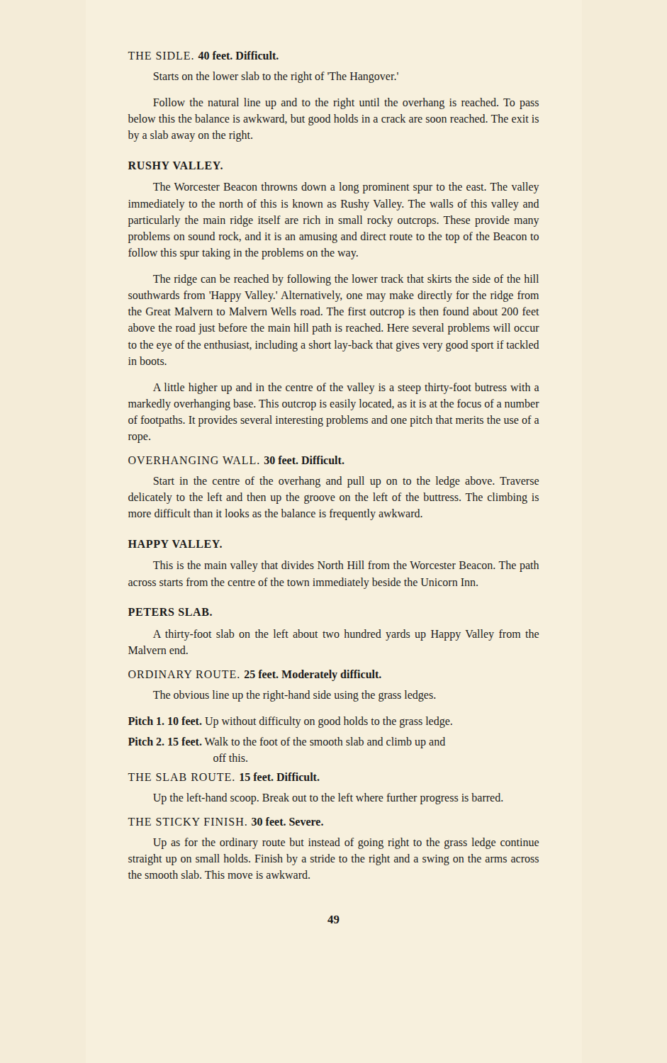The Sidle. 40 feet. Difficult.
Starts on the lower slab to the right of 'The Hangover.'
Follow the natural line up and to the right until the overhang is reached. To pass below this the balance is awkward, but good holds in a crack are soon reached. The exit is by a slab away on the right.
Rushy Valley.
The Worcester Beacon throwns down a long prominent spur to the east. The valley immediately to the north of this is known as Rushy Valley. The walls of this valley and particularly the main ridge itself are rich in small rocky outcrops. These provide many problems on sound rock, and it is an amusing and direct route to the top of the Beacon to follow this spur taking in the problems on the way.
The ridge can be reached by following the lower track that skirts the side of the hill southwards from 'Happy Valley.' Alternatively, one may make directly for the ridge from the Great Malvern to Malvern Wells road. The first outcrop is then found about 200 feet above the road just before the main hill path is reached. Here several problems will occur to the eye of the enthusiast, including a short lay-back that gives very good sport if tackled in boots.
A little higher up and in the centre of the valley is a steep thirty-foot butress with a markedly overhanging base. This outcrop is easily located, as it is at the focus of a number of footpaths. It provides several interesting problems and one pitch that merits the use of a rope.
Overhanging Wall. 30 feet. Difficult.
Start in the centre of the overhang and pull up on to the ledge above. Traverse delicately to the left and then up the groove on the left of the buttress. The climbing is more difficult than it looks as the balance is frequently awkward.
Happy Valley.
This is the main valley that divides North Hill from the Worcester Beacon. The path across starts from the centre of the town immediately beside the Unicorn Inn.
Peters Slab.
A thirty-foot slab on the left about two hundred yards up Happy Valley from the Malvern end.
Ordinary Route. 25 feet. Moderately difficult.
The obvious line up the right-hand side using the grass ledges.
Pitch 1. 10 feet. Up without difficulty on good holds to the grass ledge.
Pitch 2. 15 feet. Walk to the foot of the smooth slab and climb up and off this.
The Slab Route. 15 feet. Difficult.
Up the left-hand scoop. Break out to the left where further progress is barred.
The Sticky Finish. 30 feet. Severe.
Up as for the ordinary route but instead of going right to the grass ledge continue straight up on small holds. Finish by a stride to the right and a swing on the arms across the smooth slab. This move is awkward.
49